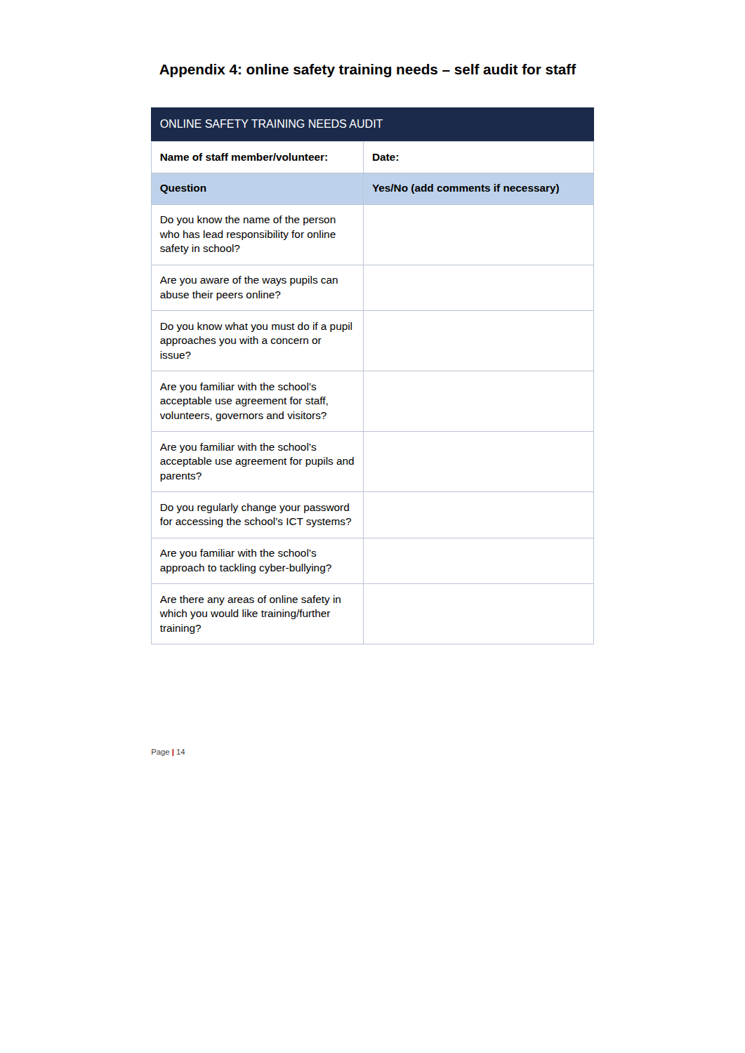Appendix 4: online safety training needs – self audit for staff
ONLINE SAFETY TRAINING NEEDS AUDIT
| Name of staff member/volunteer: | Date: |
| Question | Yes/No (add comments if necessary) |
| Do you know the name of the person who has lead responsibility for online safety in school? | |
| Are you aware of the ways pupils can abuse their peers online? | |
| Do you know what you must do if a pupil approaches you with a concern or issue? | |
| Are you familiar with the school’s acceptable use agreement for staff, volunteers, governors and visitors? | |
| Are you familiar with the school’s acceptable use agreement for pupils and parents? | |
| Do you regularly change your password for accessing the school’s ICT systems? | |
| Are you familiar with the school’s approach to tackling cyber-bullying? | |
| Are there any areas of online safety in which you would like training/further training? | |
Page | 14